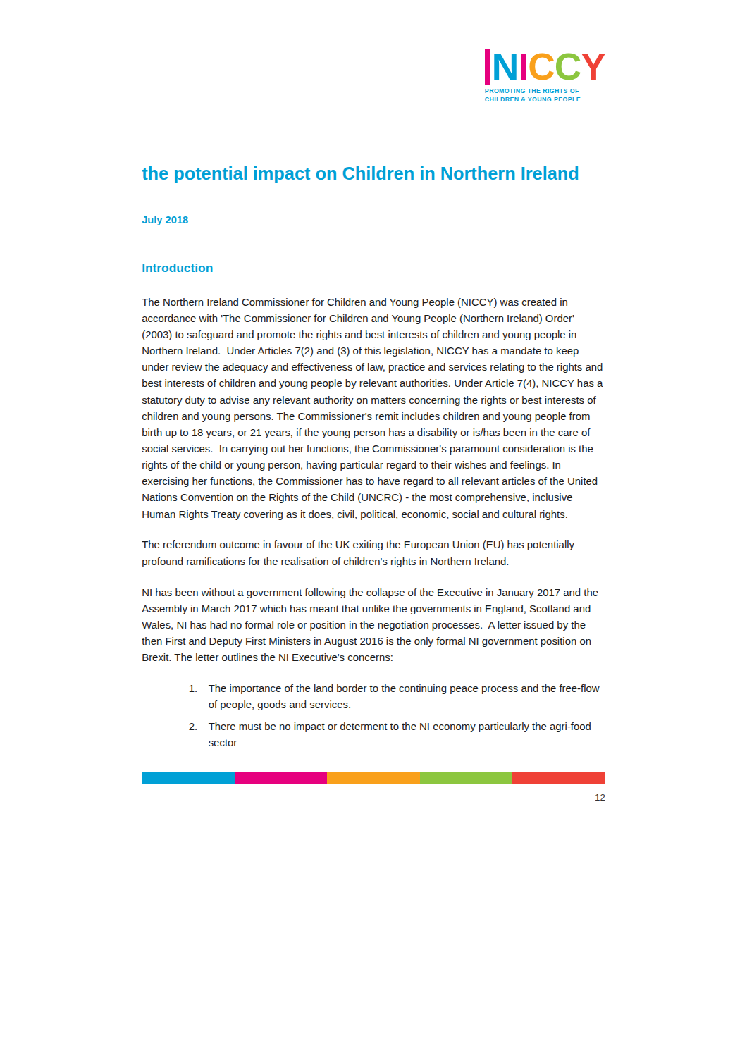NICCY
Promoting the rights of
children & young people
the potential impact on Children in Northern Ireland
July 2018
Introduction
The Northern Ireland Commissioner for Children and Young People (NICCY) was created in accordance with 'The Commissioner for Children and Young People (Northern Ireland) Order' (2003) to safeguard and promote the rights and best interests of children and young people in Northern Ireland. Under Articles 7(2) and (3) of this legislation, NICCY has a mandate to keep under review the adequacy and effectiveness of law, practice and services relating to the rights and best interests of children and young people by relevant authorities. Under Article 7(4), NICCY has a statutory duty to advise any relevant authority on matters concerning the rights or best interests of children and young persons. The Commissioner's remit includes children and young people from birth up to 18 years, or 21 years, if the young person has a disability or is/has been in the care of social services. In carrying out her functions, the Commissioner's paramount consideration is the rights of the child or young person, having particular regard to their wishes and feelings. In exercising her functions, the Commissioner has to have regard to all relevant articles of the United Nations Convention on the Rights of the Child (UNCRC) - the most comprehensive, inclusive Human Rights Treaty covering as it does, civil, political, economic, social and cultural rights.
The referendum outcome in favour of the UK exiting the European Union (EU) has potentially profound ramifications for the realisation of children's rights in Northern Ireland.
NI has been without a government following the collapse of the Executive in January 2017 and the Assembly in March 2017 which has meant that unlike the governments in England, Scotland and Wales, NI has had no formal role or position in the negotiation processes. A letter issued by the then First and Deputy First Ministers in August 2016 is the only formal NI government position on Brexit. The letter outlines the NI Executive's concerns:
The importance of the land border to the continuing peace process and the free-flow of people, goods and services.
There must be no impact or determent to the NI economy particularly the agri-food sector
12